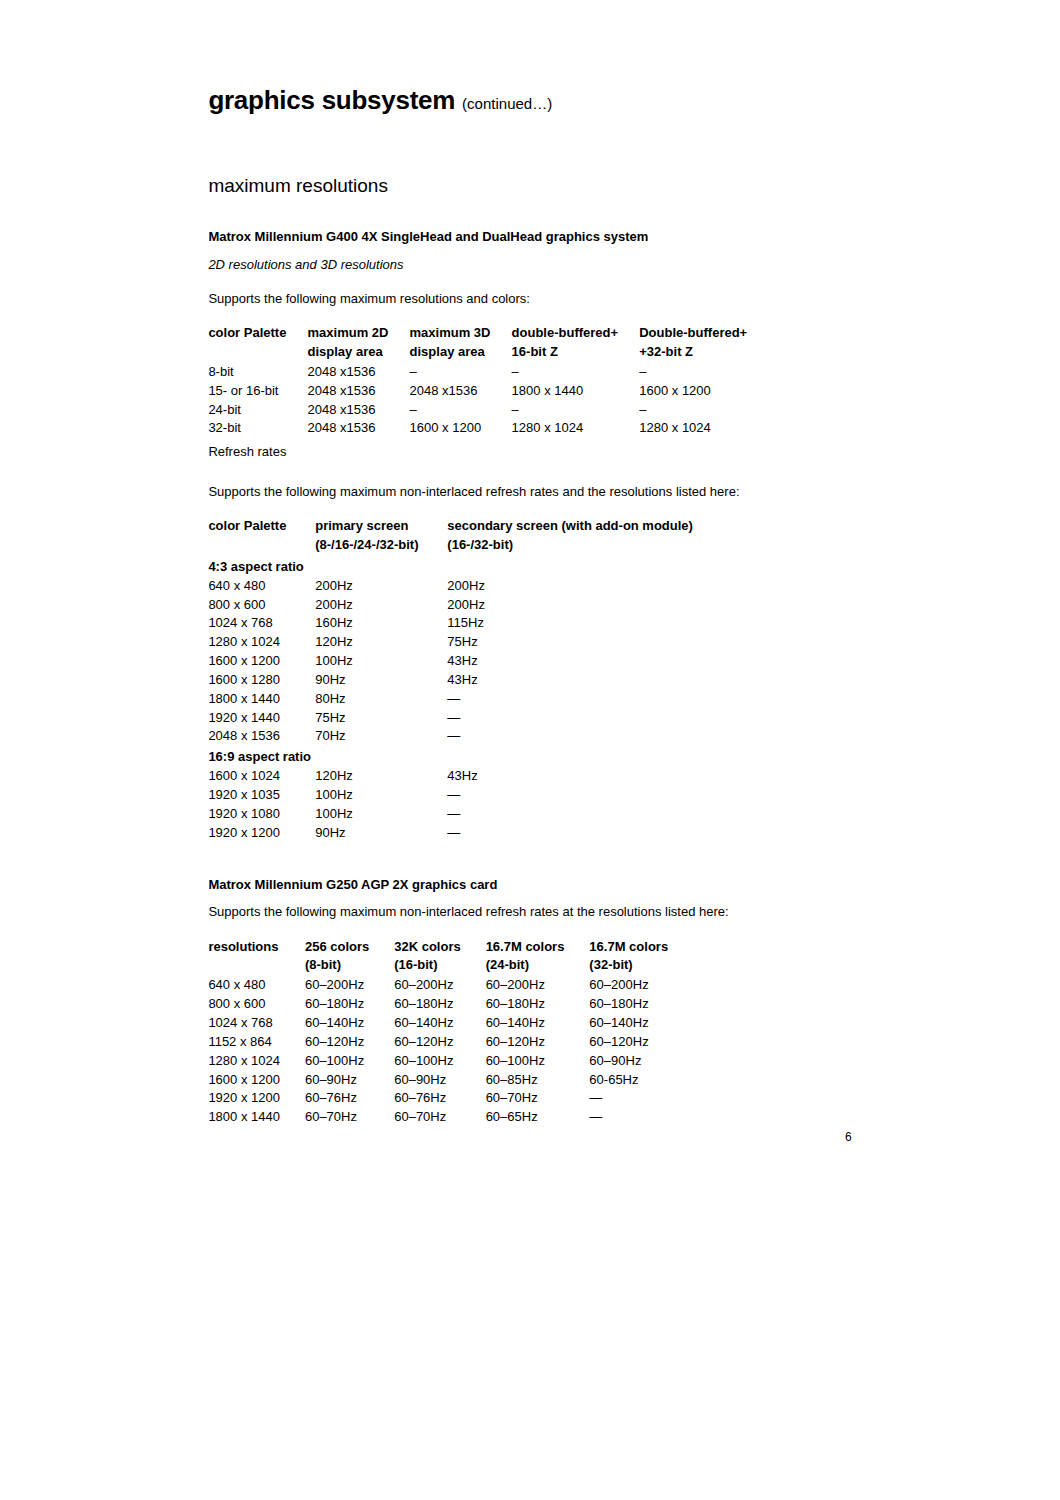graphics subsystem (continued…)
maximum resolutions
Matrox Millennium G400 4X SingleHead and DualHead graphics system
2D resolutions and 3D resolutions
Supports the following maximum resolutions and colors:
| color Palette | maximum 2D display area | maximum 3D display area | double-buffered+ 16-bit Z | Double-buffered+ +32-bit Z |
| --- | --- | --- | --- | --- |
| 8-bit | 2048 x1536 | – | – | – |
| 15- or 16-bit | 2048 x1536 | 2048 x1536 | 1800 x 1440 | 1600 x 1200 |
| 24-bit | 2048 x1536 | – | – | – |
| 32-bit | 2048 x1536 | 1600 x 1200 | 1280 x 1024 | 1280 x 1024 |
Refresh rates
Supports the following maximum non-interlaced refresh rates and the resolutions listed here:
| color Palette | primary screen (8-/16-/24-/32-bit) | secondary screen (with add-on module) (16-/32-bit) |
| --- | --- | --- |
| 4:3 aspect ratio |
| 640 x 480 | 200Hz | 200Hz |
| 800 x 600 | 200Hz | 200Hz |
| 1024 x 768 | 160Hz | 115Hz |
| 1280 x 1024 | 120Hz | 75Hz |
| 1600 x 1200 | 100Hz | 43Hz |
| 1600 x 1280 | 90Hz | 43Hz |
| 1800 x 1440 | 80Hz | — |
| 1920 x 1440 | 75Hz | — |
| 2048 x 1536 | 70Hz | — |
| 16:9 aspect ratio |
| 1600 x 1024 | 120Hz | 43Hz |
| 1920 x 1035 | 100Hz | — |
| 1920 x 1080 | 100Hz | — |
| 1920 x 1200 | 90Hz | — |
Matrox Millennium G250 AGP 2X graphics card
Supports the following maximum non-interlaced refresh rates at the resolutions listed here:
| resolutions | 256 colors (8-bit) | 32K colors (16-bit) | 16.7M colors (24-bit) | 16.7M colors (32-bit) |
| --- | --- | --- | --- | --- |
| 640 x 480 | 60–200Hz | 60–200Hz | 60–200Hz | 60–200Hz |
| 800 x 600 | 60–180Hz | 60–180Hz | 60–180Hz | 60–180Hz |
| 1024 x 768 | 60–140Hz | 60–140Hz | 60–140Hz | 60–140Hz |
| 1152 x 864 | 60–120Hz | 60–120Hz | 60–120Hz | 60–120Hz |
| 1280 x 1024 | 60–100Hz | 60–100Hz | 60–100Hz | 60–90Hz |
| 1600 x 1200 | 60–90Hz | 60–90Hz | 60–85Hz | 60-65Hz |
| 1920 x 1200 | 60–76Hz | 60–76Hz | 60–70Hz | — |
| 1800 x 1440 | 60–70Hz | 60–70Hz | 60–65Hz | — |
6